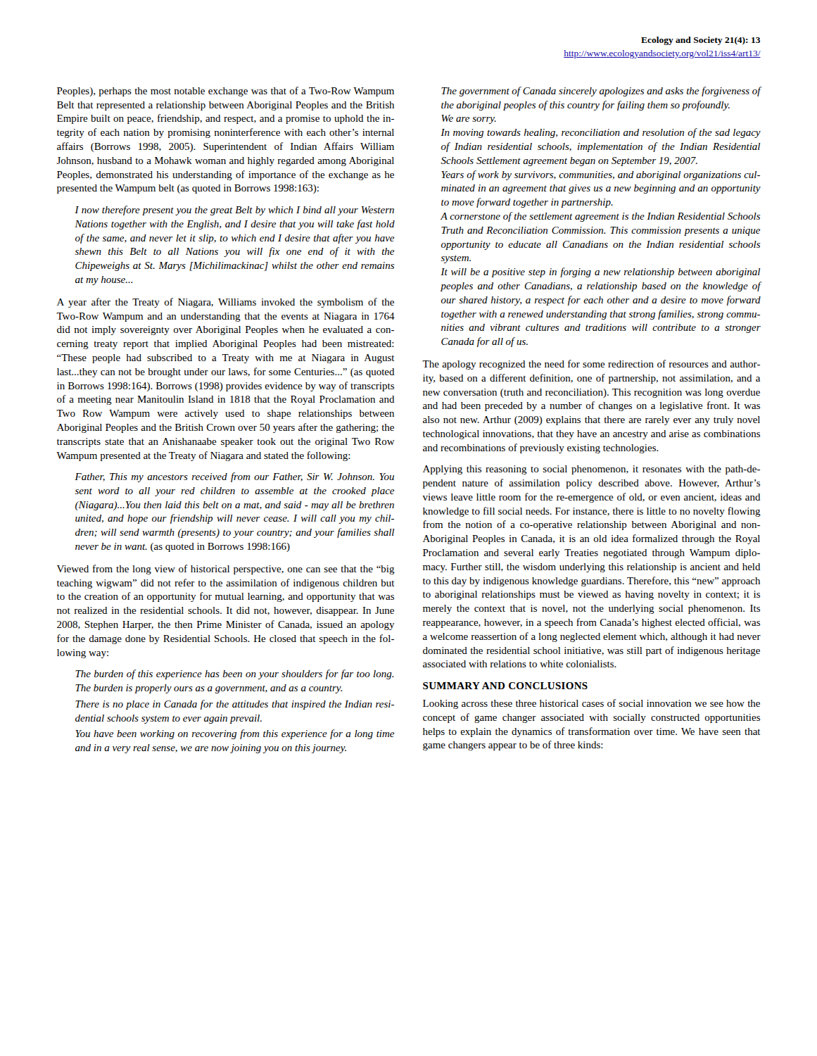Ecology and Society 21(4): 13
http://www.ecologyandsociety.org/vol21/iss4/art13/
Peoples), perhaps the most notable exchange was that of a Two-Row Wampum Belt that represented a relationship between Aboriginal Peoples and the British Empire built on peace, friendship, and respect, and a promise to uphold the integrity of each nation by promising noninterference with each other’s internal affairs (Borrows 1998, 2005). Superintendent of Indian Affairs William Johnson, husband to a Mohawk woman and highly regarded among Aboriginal Peoples, demonstrated his understanding of importance of the exchange as he presented the Wampum belt (as quoted in Borrows 1998:163):
I now therefore present you the great Belt by which I bind all your Western Nations together with the English, and I desire that you will take fast hold of the same, and never let it slip, to which end I desire that after you have shewn this Belt to all Nations you will fix one end of it with the Chipeweighs at St. Marys [Michilimackinac] whilst the other end remains at my house...
A year after the Treaty of Niagara, Williams invoked the symbolism of the Two-Row Wampum and an understanding that the events at Niagara in 1764 did not imply sovereignty over Aboriginal Peoples when he evaluated a concerning treaty report that implied Aboriginal Peoples had been mistreated: “These people had subscribed to a Treaty with me at Niagara in August last...they can not be brought under our laws, for some Centuries...” (as quoted in Borrows 1998:164). Borrows (1998) provides evidence by way of transcripts of a meeting near Manitoulin Island in 1818 that the Royal Proclamation and Two Row Wampum were actively used to shape relationships between Aboriginal Peoples and the British Crown over 50 years after the gathering; the transcripts state that an Anishanaabe speaker took out the original Two Row Wampum presented at the Treaty of Niagara and stated the following:
Father, This my ancestors received from our Father, Sir W. Johnson. You sent word to all your red children to assemble at the crooked place (Niagara)...You then laid this belt on a mat, and said - may all be brethren united, and hope our friendship will never cease. I will call you my children; will send warmth (presents) to your country; and your families shall never be in want. (as quoted in Borrows 1998:166)
Viewed from the long view of historical perspective, one can see that the “big teaching wigwam” did not refer to the assimilation of indigenous children but to the creation of an opportunity for mutual learning, and opportunity that was not realized in the residential schools. It did not, however, disappear. In June 2008, Stephen Harper, the then Prime Minister of Canada, issued an apology for the damage done by Residential Schools. He closed that speech in the following way:
The burden of this experience has been on your shoulders for far too long. The burden is properly ours as a government, and as a country.
There is no place in Canada for the attitudes that inspired the Indian residential schools system to ever again prevail.
You have been working on recovering from this experience for a long time and in a very real sense, we are now joining you on this journey.
The government of Canada sincerely apologizes and asks the forgiveness of the aboriginal peoples of this country for failing them so profoundly.
We are sorry.
In moving towards healing, reconciliation and resolution of the sad legacy of Indian residential schools, implementation of the Indian Residential Schools Settlement agreement began on September 19, 2007.
Years of work by survivors, communities, and aboriginal organizations culminated in an agreement that gives us a new beginning and an opportunity to move forward together in partnership.
A cornerstone of the settlement agreement is the Indian Residential Schools Truth and Reconciliation Commission. This commission presents a unique opportunity to educate all Canadians on the Indian residential schools system.
It will be a positive step in forging a new relationship between aboriginal peoples and other Canadians, a relationship based on the knowledge of our shared history, a respect for each other and a desire to move forward together with a renewed understanding that strong families, strong communities and vibrant cultures and traditions will contribute to a stronger Canada for all of us.
The apology recognized the need for some redirection of resources and authority, based on a different definition, one of partnership, not assimilation, and a new conversation (truth and reconciliation). This recognition was long overdue and had been preceded by a number of changes on a legislative front. It was also not new. Arthur (2009) explains that there are rarely ever any truly novel technological innovations, that they have an ancestry and arise as combinations and recombinations of previously existing technologies.
Applying this reasoning to social phenomenon, it resonates with the path-dependent nature of assimilation policy described above. However, Arthur’s views leave little room for the re-emergence of old, or even ancient, ideas and knowledge to fill social needs. For instance, there is little to no novelty flowing from the notion of a co-operative relationship between Aboriginal and non-Aboriginal Peoples in Canada, it is an old idea formalized through the Royal Proclamation and several early Treaties negotiated through Wampum diplomacy. Further still, the wisdom underlying this relationship is ancient and held to this day by indigenous knowledge guardians. Therefore, this “new” approach to aboriginal relationships must be viewed as having novelty in context; it is merely the context that is novel, not the underlying social phenomenon. Its reappearance, however, in a speech from Canada’s highest elected official, was a welcome reassertion of a long neglected element which, although it had never dominated the residential school initiative, was still part of indigenous heritage associated with relations to white colonialists.
Summary and Conclusions
Looking across these three historical cases of social innovation we see how the concept of game changer associated with socially constructed opportunities helps to explain the dynamics of transformation over time. We have seen that game changers appear to be of three kinds: